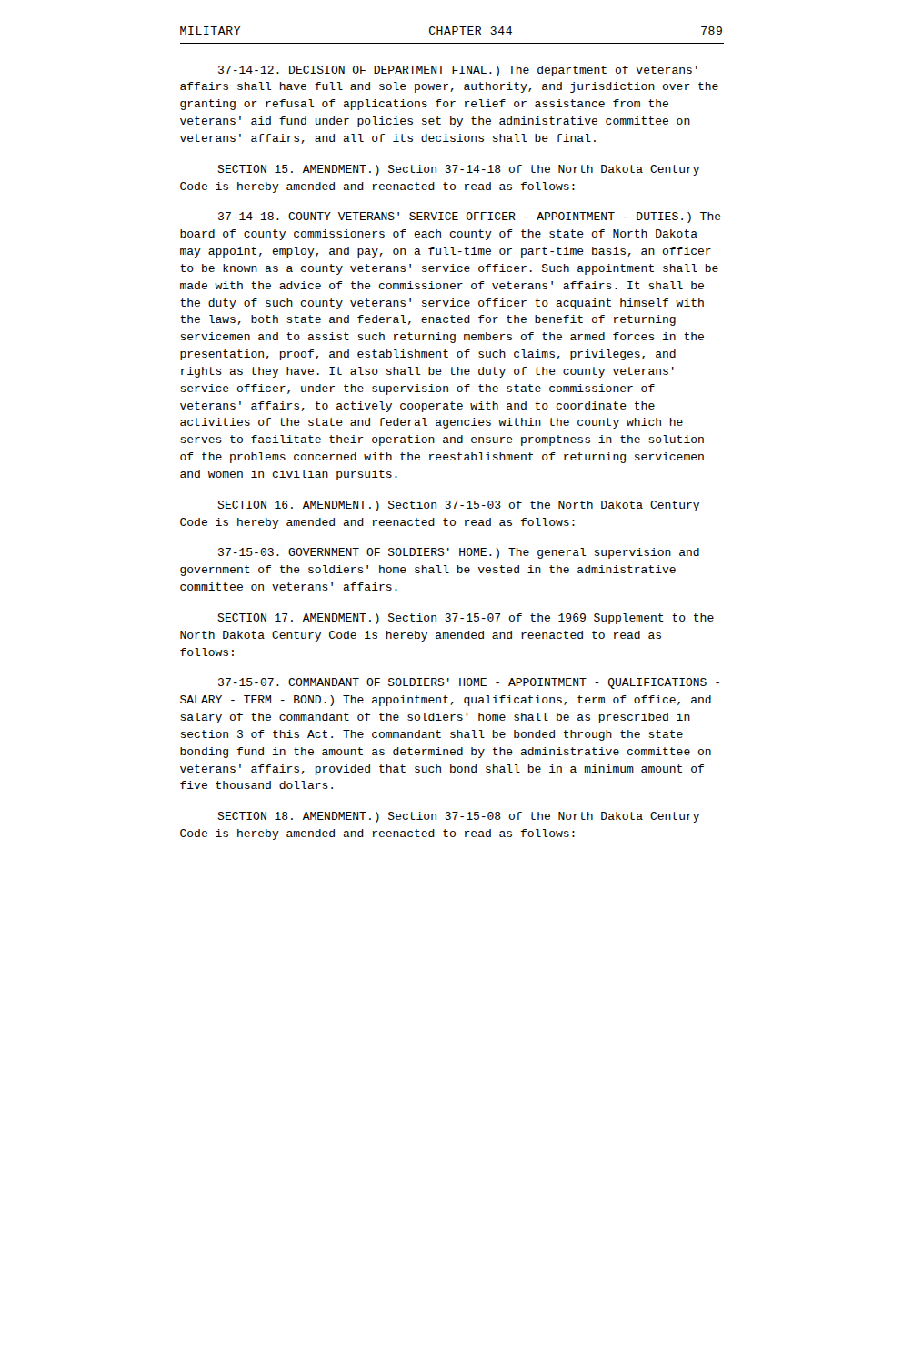MILITARY CHAPTER 344 789
37-14-12. DECISION OF DEPARTMENT FINAL.) The department of veterans' affairs shall have full and sole power, authority, and jurisdiction over the granting or refusal of applications for relief or assistance from the veterans' aid fund under policies set by the administrative committee on veterans' affairs, and all of its decisions shall be final.
SECTION 15. AMENDMENT.) Section 37-14-18 of the North Dakota Century Code is hereby amended and reenacted to read as follows:
37-14-18. COUNTY VETERANS' SERVICE OFFICER - APPOINTMENT - DUTIES.) The board of county commissioners of each county of the state of North Dakota may appoint, employ, and pay, on a full-time or part-time basis, an officer to be known as a county veterans' service officer. Such appointment shall be made with the advice of the commissioner of veterans' affairs. It shall be the duty of such county veterans' service officer to acquaint himself with the laws, both state and federal, enacted for the benefit of returning servicemen and to assist such returning members of the armed forces in the presentation, proof, and establishment of such claims, privileges, and rights as they have. It also shall be the duty of the county veterans' service officer, under the supervision of the state commissioner of veterans' affairs, to actively cooperate with and to coordinate the activities of the state and federal agencies within the county which he serves to facilitate their operation and ensure promptness in the solution of the problems concerned with the reestablishment of returning servicemen and women in civilian pursuits.
SECTION 16. AMENDMENT.) Section 37-15-03 of the North Dakota Century Code is hereby amended and reenacted to read as follows:
37-15-03. GOVERNMENT OF SOLDIERS' HOME.) The general supervision and government of the soldiers' home shall be vested in the administrative committee on veterans' affairs.
SECTION 17. AMENDMENT.) Section 37-15-07 of the 1969 Supplement to the North Dakota Century Code is hereby amended and reenacted to read as follows:
37-15-07. COMMANDANT OF SOLDIERS' HOME - APPOINTMENT - QUALIFICATIONS - SALARY - TERM - BOND.) The appointment, qualifications, term of office, and salary of the commandant of the soldiers' home shall be as prescribed in section 3 of this Act. The commandant shall be bonded through the state bonding fund in the amount as determined by the administrative committee on veterans' affairs, provided that such bond shall be in a minimum amount of five thousand dollars.
SECTION 18. AMENDMENT.) Section 37-15-08 of the North Dakota Century Code is hereby amended and reenacted to read as follows: